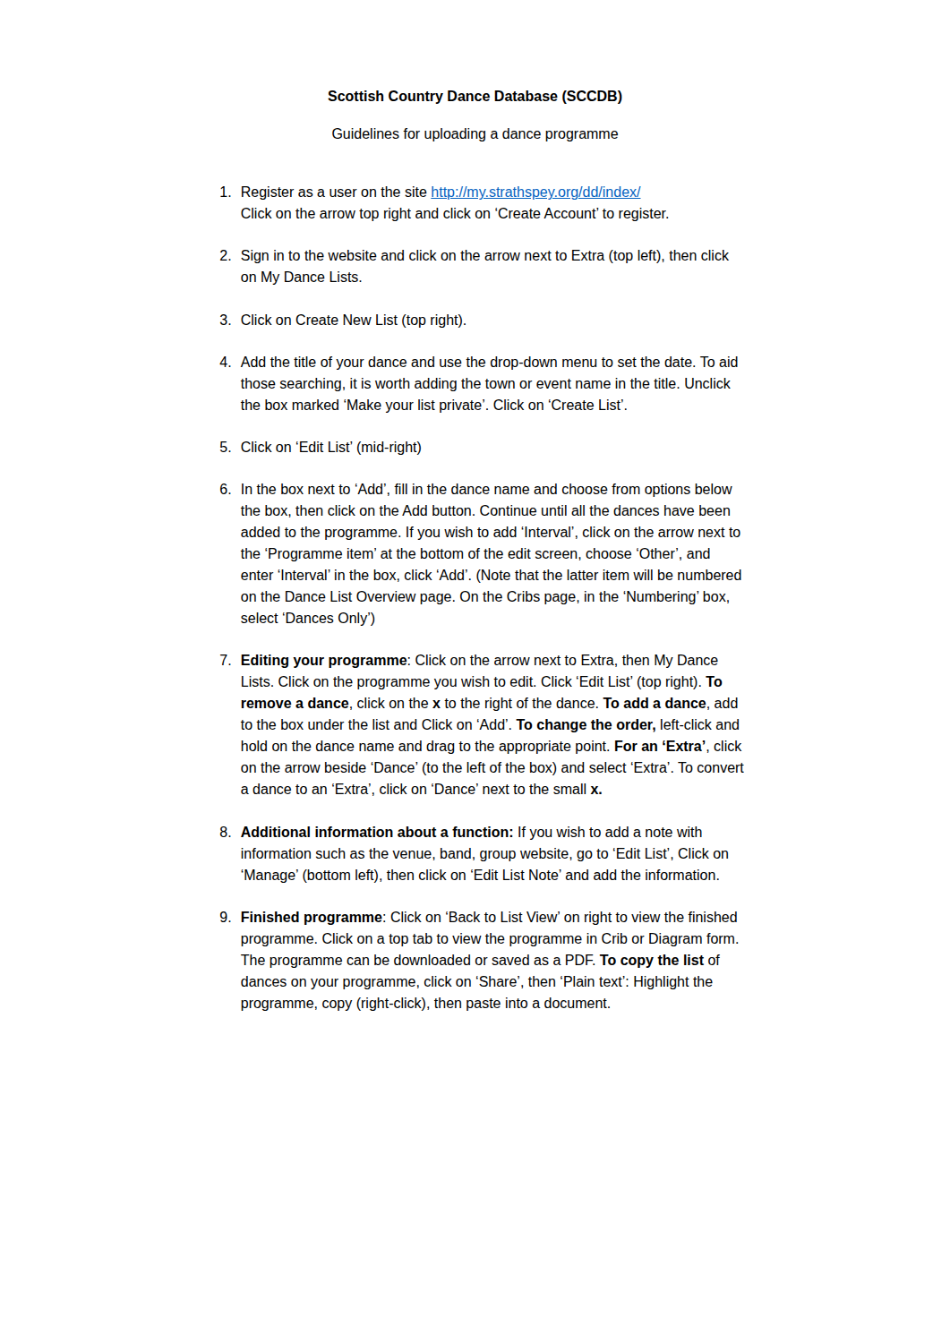Scottish Country Dance Database (SCCDB)
Guidelines for uploading a dance programme
Register as a user on the site http://my.strathspey.org/dd/index/
Click on the arrow top right and click on ‘Create Account’ to register.
Sign in to the website and click on the arrow next to Extra (top left), then click on My Dance Lists.
Click on Create New List (top right).
Add the title of your dance and use the drop-down menu to set the date. To aid those searching, it is worth adding the town or event name in the title. Unclick the box marked ‘Make your list private’. Click on ‘Create List’.
Click on ‘Edit List’ (mid-right)
In the box next to ‘Add’, fill in the dance name and choose from options below the box, then click on the Add button. Continue until all the dances have been added to the programme. If you wish to add ‘Interval’, click on the arrow next to the ‘Programme item’ at the bottom of the edit screen, choose ‘Other’, and enter ‘Interval’ in the box, click ‘Add’. (Note that the latter item will be numbered on the Dance List Overview page. On the Cribs page, in the ‘Numbering’ box, select ‘Dances Only’)
Editing your programme: Click on the arrow next to Extra, then My Dance Lists. Click on the programme you wish to edit. Click ‘Edit List’ (top right). To remove a dance, click on the x to the right of the dance. To add a dance, add to the box under the list and Click on ‘Add’. To change the order, left-click and hold on the dance name and drag to the appropriate point. For an ‘Extra’, click on the arrow beside ‘Dance’ (to the left of the box) and select ‘Extra’. To convert a dance to an ‘Extra’, click on ‘Dance’ next to the small x.
Additional information about a function: If you wish to add a note with information such as the venue, band, group website, go to ‘Edit List’, Click on ‘Manage’ (bottom left), then click on ‘Edit List Note’ and add the information.
Finished programme: Click on ‘Back to List View’ on right to view the finished programme. Click on a top tab to view the programme in Crib or Diagram form. The programme can be downloaded or saved as a PDF. To copy the list of dances on your programme, click on ‘Share’, then ‘Plain text’: Highlight the programme, copy (right-click), then paste into a document.